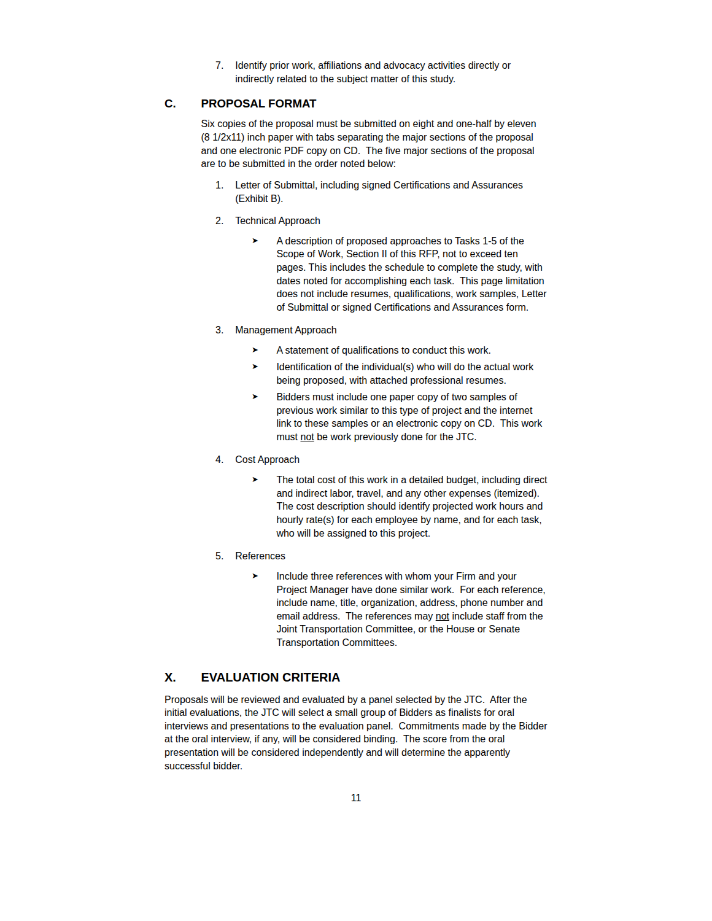Identify prior work, affiliations and advocacy activities directly or indirectly related to the subject matter of this study.
C. PROPOSAL FORMAT
Six copies of the proposal must be submitted on eight and one-half by eleven (8 1/2x11) inch paper with tabs separating the major sections of the proposal and one electronic PDF copy on CD. The five major sections of the proposal are to be submitted in the order noted below:
Letter of Submittal, including signed Certifications and Assurances (Exhibit B).
Technical Approach
A description of proposed approaches to Tasks 1-5 of the Scope of Work, Section II of this RFP, not to exceed ten pages. This includes the schedule to complete the study, with dates noted for accomplishing each task. This page limitation does not include resumes, qualifications, work samples, Letter of Submittal or signed Certifications and Assurances form.
Management Approach
A statement of qualifications to conduct this work.
Identification of the individual(s) who will do the actual work being proposed, with attached professional resumes.
Bidders must include one paper copy of two samples of previous work similar to this type of project and the internet link to these samples or an electronic copy on CD. This work must not be work previously done for the JTC.
Cost Approach
The total cost of this work in a detailed budget, including direct and indirect labor, travel, and any other expenses (itemized). The cost description should identify projected work hours and hourly rate(s) for each employee by name, and for each task, who will be assigned to this project.
References
Include three references with whom your Firm and your Project Manager have done similar work. For each reference, include name, title, organization, address, phone number and email address. The references may not include staff from the Joint Transportation Committee, or the House or Senate Transportation Committees.
X. EVALUATION CRITERIA
Proposals will be reviewed and evaluated by a panel selected by the JTC. After the initial evaluations, the JTC will select a small group of Bidders as finalists for oral interviews and presentations to the evaluation panel. Commitments made by the Bidder at the oral interview, if any, will be considered binding. The score from the oral presentation will be considered independently and will determine the apparently successful bidder.
11